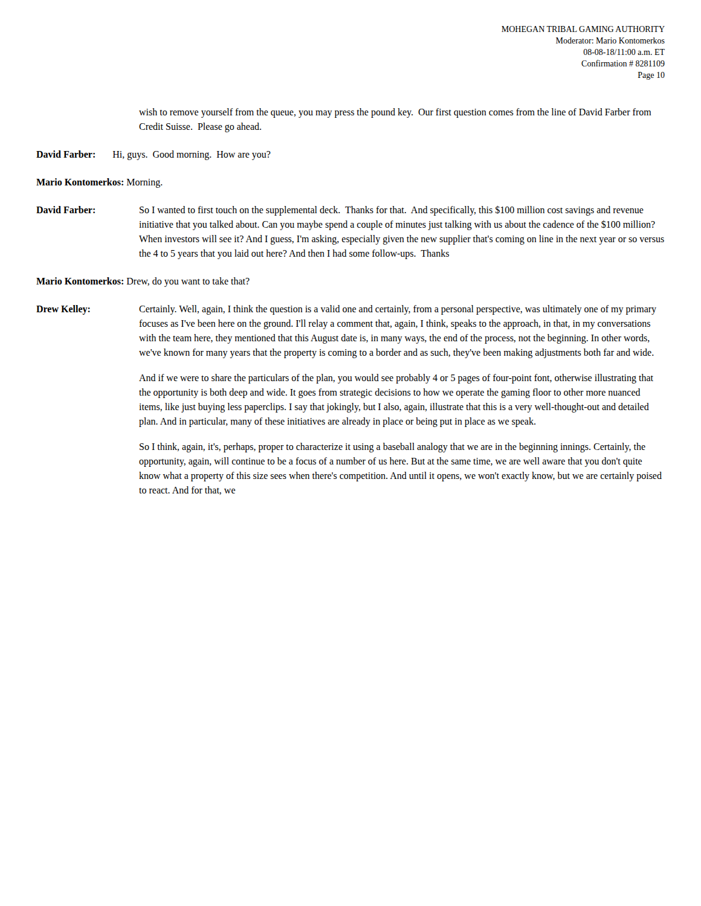MOHEGAN TRIBAL GAMING AUTHORITY
Moderator: Mario Kontomerkos
08-08-18/11:00 a.m. ET
Confirmation # 8281109
Page 10
wish to remove yourself from the queue, you may press the pound key. Our first question comes from the line of David Farber from Credit Suisse. Please go ahead.
David Farber: Hi, guys. Good morning. How are you?
Mario Kontomerkos: Morning.
David Farber:
So I wanted to first touch on the supplemental deck. Thanks for that. And specifically, this $100 million cost savings and revenue initiative that you talked about. Can you maybe spend a couple of minutes just talking with us about the cadence of the $100 million? When investors will see it? And I guess, I'm asking, especially given the new supplier that's coming on line in the next year or so versus the 4 to 5 years that you laid out here? And then I had some follow-ups. Thanks
Mario Kontomerkos: Drew, do you want to take that?
Drew Kelley:
Certainly. Well, again, I think the question is a valid one and certainly, from a personal perspective, was ultimately one of my primary focuses as I've been here on the ground. I'll relay a comment that, again, I think, speaks to the approach, in that, in my conversations with the team here, they mentioned that this August date is, in many ways, the end of the process, not the beginning. In other words, we've known for many years that the property is coming to a border and as such, they've been making adjustments both far and wide.
And if we were to share the particulars of the plan, you would see probably 4 or 5 pages of four-point font, otherwise illustrating that the opportunity is both deep and wide. It goes from strategic decisions to how we operate the gaming floor to other more nuanced items, like just buying less paperclips. I say that jokingly, but I also, again, illustrate that this is a very well-thought-out and detailed plan. And in particular, many of these initiatives are already in place or being put in place as we speak.
So I think, again, it's, perhaps, proper to characterize it using a baseball analogy that we are in the beginning innings. Certainly, the opportunity, again, will continue to be a focus of a number of us here. But at the same time, we are well aware that you don't quite know what a property of this size sees when there's competition. And until it opens, we won't exactly know, but we are certainly poised to react. And for that, we